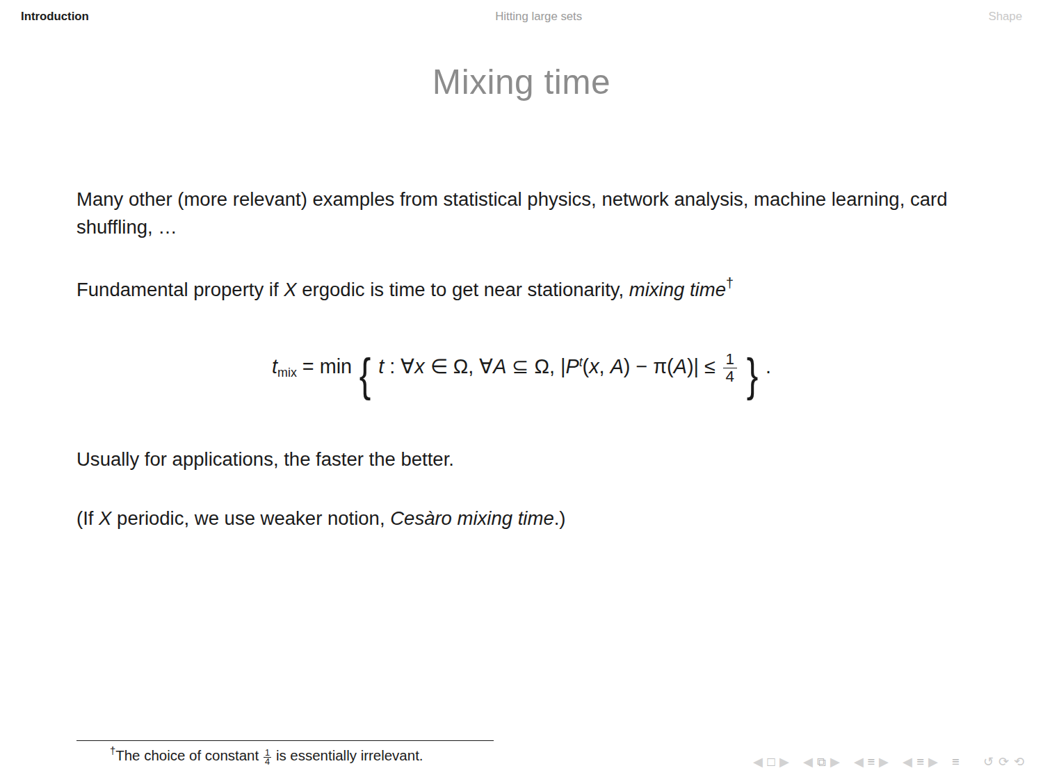Introduction
Hitting large sets
Shape
Mixing time
Many other (more relevant) examples from statistical physics, network analysis, machine learning, card shuffling, …
Fundamental property if X ergodic is time to get near stationarity, mixing time†
tmix = min { t : ∀x ∈ Ω, ∀A ⊆ Ω, |Pt(x, A) − π(A)| ≤ 14 } .
Usually for applications, the faster the better.
(If X periodic, we use weaker notion, Cesàro mixing time.)
†The choice of constant 14 is essentially irrelevant.
◀ □ ▶ ◀ ⧉ ▶ ◀ ≡ ▶ ◀ ≡ ▶ ≡ ↺ ⟳ ⟲